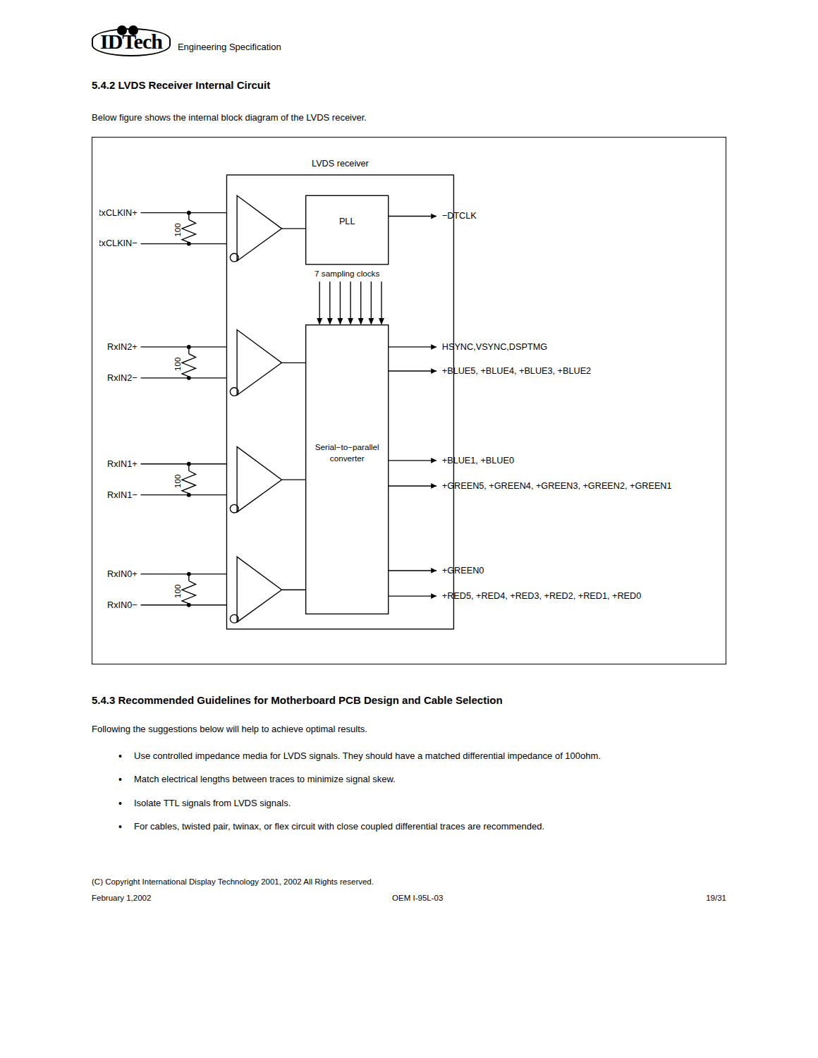IDTech
Engineering Specification
5.4.2 LVDS Receiver Internal Circuit
Below figure shows the internal block diagram of the LVDS receiver.
LVDS receiver RxCLKIN+ RxCLKIN− 100 PLL −DTCLK 7 sampling clocks Serial−to−parallel converter RxIN2+ RxIN2− 100 HSYNC,VSYNC,DSPTMG +BLUE5, +BLUE4, +BLUE3, +BLUE2 RxIN1+ RxIN1− 100 +BLUE1, +BLUE0 +GREEN5, +GREEN4, +GREEN3, +GREEN2, +GREEN1 RxIN0+ RxIN0− 100 +GREEN0 +RED5, +RED4, +RED3, +RED2, +RED1, +RED0
5.4.3 Recommended Guidelines for Motherboard PCB Design and Cable Selection
Following the suggestions below will help to achieve optimal results.
Use controlled impedance media for LVDS signals. They should have a matched differential impedance of 100ohm.
Match electrical lengths between traces to minimize signal skew.
Isolate TTL signals from LVDS signals.
For cables, twisted pair, twinax, or flex circuit with close coupled differential traces are recommended.
(C) Copyright International Display Technology 2001, 2002 All Rights reserved.
February 1,2002
OEM I-95L-03
19/31